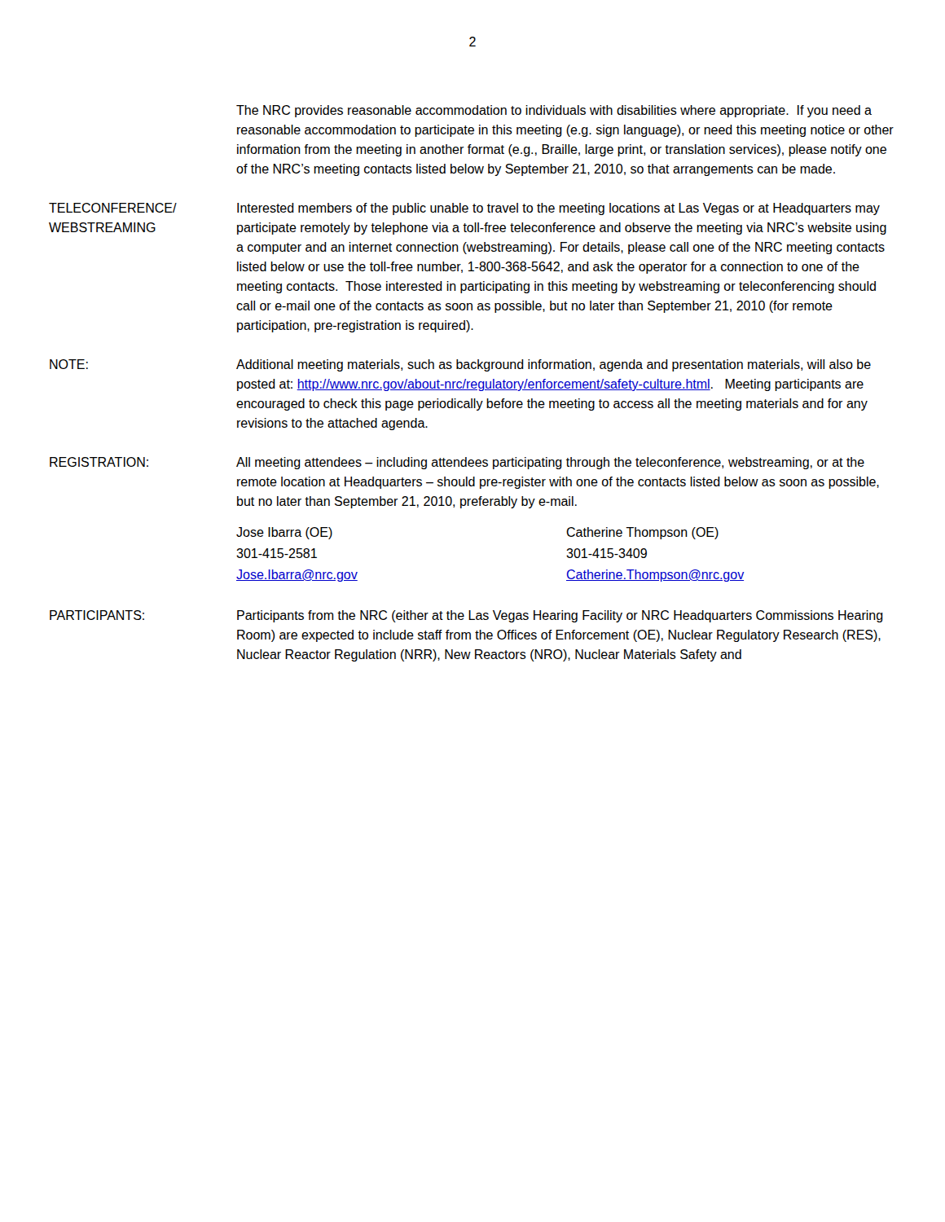2
The NRC provides reasonable accommodation to individuals with disabilities where appropriate. If you need a reasonable accommodation to participate in this meeting (e.g. sign language), or need this meeting notice or other information from the meeting in another format (e.g., Braille, large print, or translation services), please notify one of the NRC’s meeting contacts listed below by September 21, 2010, so that arrangements can be made.
TELECONFERENCE/
WEBSTREAMING
Interested members of the public unable to travel to the meeting locations at Las Vegas or at Headquarters may participate remotely by telephone via a toll-free teleconference and observe the meeting via NRC’s website using a computer and an internet connection (webstreaming). For details, please call one of the NRC meeting contacts listed below or use the toll-free number, 1-800-368-5642, and ask the operator for a connection to one of the meeting contacts. Those interested in participating in this meeting by webstreaming or teleconferencing should call or e-mail one of the contacts as soon as possible, but no later than September 21, 2010 (for remote participation, pre-registration is required).
NOTE:
Additional meeting materials, such as background information, agenda and presentation materials, will also be posted at: http://www.nrc.gov/about-nrc/regulatory/enforcement/safety-culture.html. Meeting participants are encouraged to check this page periodically before the meeting to access all the meeting materials and for any revisions to the attached agenda.
REGISTRATION:
All meeting attendees – including attendees participating through the teleconference, webstreaming, or at the remote location at Headquarters – should pre-register with one of the contacts listed below as soon as possible, but no later than September 21, 2010, preferably by e-mail.
Jose Ibarra (OE)
301-415-2581
Jose.Ibarra@nrc.gov
Catherine Thompson (OE)
301-415-3409
Catherine.Thompson@nrc.gov
PARTICIPANTS:
Participants from the NRC (either at the Las Vegas Hearing Facility or NRC Headquarters Commissions Hearing Room) are expected to include staff from the Offices of Enforcement (OE), Nuclear Regulatory Research (RES), Nuclear Reactor Regulation (NRR), New Reactors (NRO), Nuclear Materials Safety and